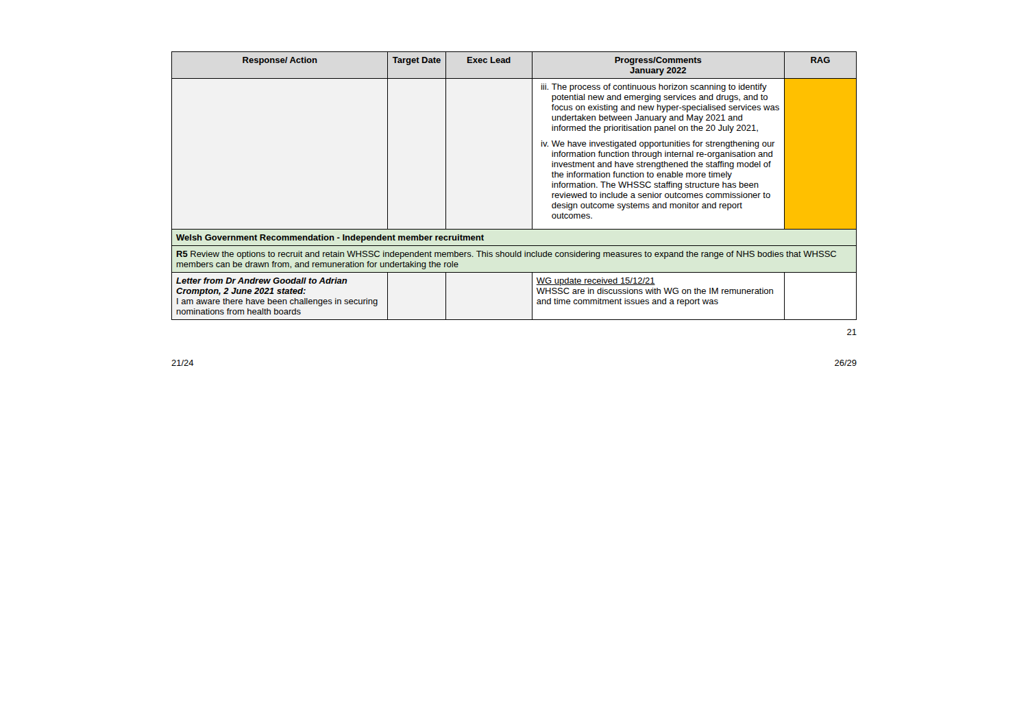| Response/ Action | Target Date | Exec Lead | Progress/Comments January 2022 | RAG |
| --- | --- | --- | --- | --- |
| | | | The process of continuous horizon scanning to identify potential new and emerging services and drugs, and to focus on existing and new hyper-specialised services was undertaken between January and May 2021 and informed the prioritisation panel on the 20 July 2021, We have investigated opportunities for strengthening our information function through internal re-organisation and investment and have strengthened the staffing model of the information function to enable more timely information. The WHSSC staffing structure has been reviewed to include a senior outcomes commissioner to design outcome systems and monitor and report outcomes. | |
| Welsh Government Recommendation - Independent member recruitment |
| R5 Review the options to recruit and retain WHSSC independent members. This should include considering measures to expand the range of NHS bodies that WHSSC members can be drawn from, and remuneration for undertaking the role |
| Letter from Dr Andrew Goodall to Adrian Crompton, 2 June 2021 stated: I am aware there have been challenges in securing nominations from health boards | | | WG update received 15/12/21 WHSSC are in discussions with WG on the IM remuneration and time commitment issues and a report was | |
21
21/24 26/29